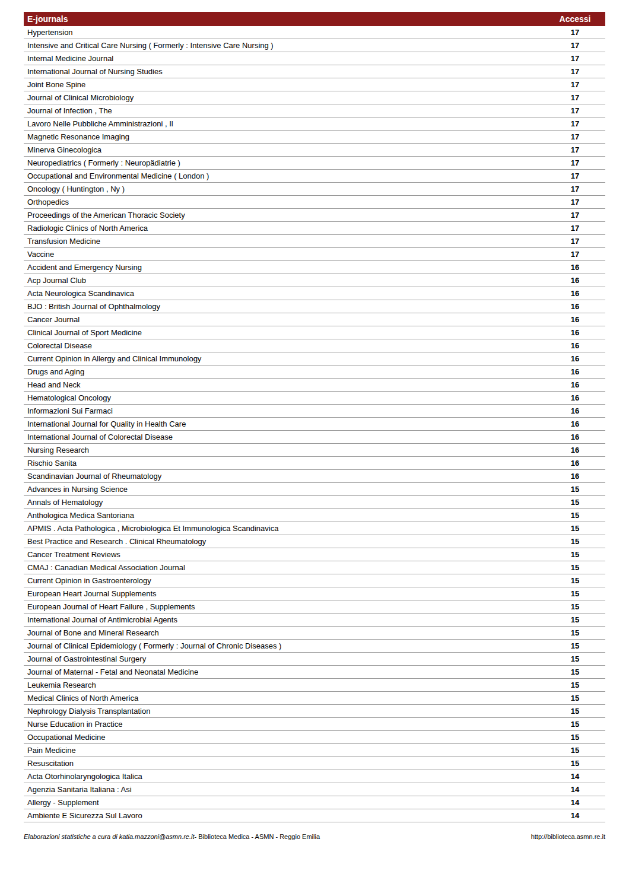| E-journals | Accessi |
| --- | --- |
| Hypertension | 17 |
| Intensive and Critical Care Nursing ( Formerly : Intensive Care Nursing ) | 17 |
| Internal Medicine Journal | 17 |
| International Journal of Nursing Studies | 17 |
| Joint Bone Spine | 17 |
| Journal of Clinical Microbiology | 17 |
| Journal of Infection , The | 17 |
| Lavoro Nelle Pubbliche Amministrazioni , Il | 17 |
| Magnetic Resonance Imaging | 17 |
| Minerva Ginecologica | 17 |
| Neuropediatrics ( Formerly : Neuropädiatrie ) | 17 |
| Occupational and Environmental Medicine ( London ) | 17 |
| Oncology ( Huntington , Ny ) | 17 |
| Orthopedics | 17 |
| Proceedings of the American Thoracic Society | 17 |
| Radiologic Clinics of North America | 17 |
| Transfusion Medicine | 17 |
| Vaccine | 17 |
| Accident and Emergency Nursing | 16 |
| Acp Journal Club | 16 |
| Acta Neurologica Scandinavica | 16 |
| BJO : British Journal of Ophthalmology | 16 |
| Cancer Journal | 16 |
| Clinical Journal of Sport Medicine | 16 |
| Colorectal Disease | 16 |
| Current Opinion in Allergy and Clinical Immunology | 16 |
| Drugs and Aging | 16 |
| Head and Neck | 16 |
| Hematological Oncology | 16 |
| Informazioni Sui Farmaci | 16 |
| International Journal for Quality in Health Care | 16 |
| International Journal of Colorectal Disease | 16 |
| Nursing Research | 16 |
| Rischio Sanita | 16 |
| Scandinavian Journal of Rheumatology | 16 |
| Advances in Nursing Science | 15 |
| Annals of Hematology | 15 |
| Anthologica Medica Santoriana | 15 |
| APMIS . Acta Pathologica , Microbiologica Et Immunologica Scandinavica | 15 |
| Best Practice and Research . Clinical Rheumatology | 15 |
| Cancer Treatment Reviews | 15 |
| CMAJ : Canadian Medical Association Journal | 15 |
| Current Opinion in Gastroenterology | 15 |
| European Heart Journal Supplements | 15 |
| European Journal of Heart Failure , Supplements | 15 |
| International Journal of Antimicrobial Agents | 15 |
| Journal of Bone and Mineral Research | 15 |
| Journal of Clinical Epidemiology ( Formerly : Journal of Chronic Diseases ) | 15 |
| Journal of Gastrointestinal Surgery | 15 |
| Journal of Maternal - Fetal and Neonatal Medicine | 15 |
| Leukemia Research | 15 |
| Medical Clinics of North America | 15 |
| Nephrology Dialysis Transplantation | 15 |
| Nurse Education in Practice | 15 |
| Occupational Medicine | 15 |
| Pain Medicine | 15 |
| Resuscitation | 15 |
| Acta Otorhinolaryngologica Italica | 14 |
| Agenzia Sanitaria Italiana : Asi | 14 |
| Allergy - Supplement | 14 |
| Ambiente E Sicurezza Sul Lavoro | 14 |
Elaborazioni statistiche a cura di katia.mazzoni@asmn.re.it- Biblioteca Medica - ASMN - Reggio Emilia
http://biblioteca.asmn.re.it